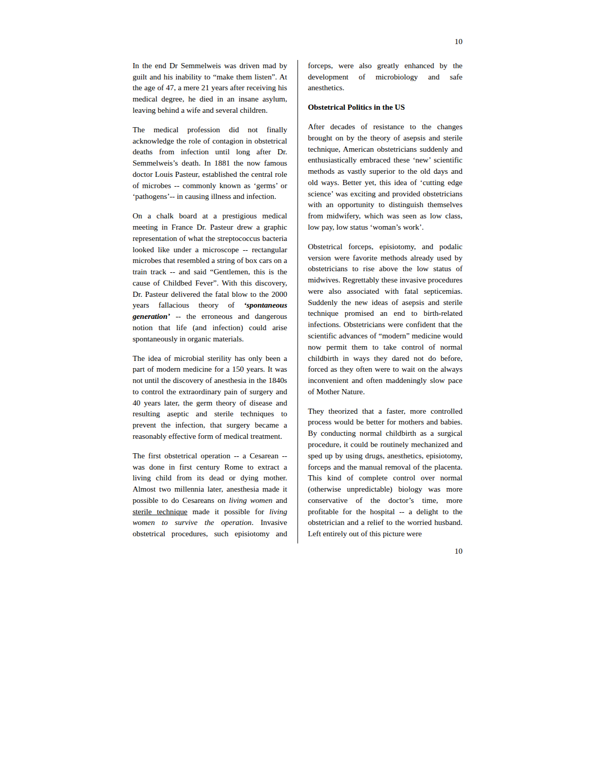10
In the end Dr Semmelweis was driven mad by guilt and his inability to “make them listen”. At the age of 47, a mere 21 years after receiving his medical degree, he died in an insane asylum, leaving behind a wife and several children.
The medical profession did not finally acknowledge the role of contagion in obstetrical deaths from infection until long after Dr. Semmelweis’s death. In 1881 the now famous doctor Louis Pasteur, established the central role of microbes -- commonly known as ‘germs’ or ‘pathogens’-- in causing illness and infection.
On a chalk board at a prestigious medical meeting in France Dr. Pasteur drew a graphic representation of what the streptococcus bacteria looked like under a microscope -- rectangular microbes that resembled a string of box cars on a train track -- and said “Gentlemen, this is the cause of Childbed Fever”. With this discovery, Dr. Pasteur delivered the fatal blow to the 2000 years fallacious theory of ‘spontaneous generation’ -- the erroneous and dangerous notion that life (and infection) could arise spontaneously in organic materials.
The idea of microbial sterility has only been a part of modern medicine for a 150 years. It was not until the discovery of anesthesia in the 1840s to control the extraordinary pain of surgery and 40 years later, the germ theory of disease and resulting aseptic and sterile techniques to prevent the infection, that surgery became a reasonably effective form of medical treatment.
The first obstetrical operation -- a Cesarean -- was done in first century Rome to extract a living child from its dead or dying mother. Almost two millennia later, anesthesia made it possible to do Cesareans on living women and sterile technique made it possible for living women to survive the operation. Invasive obstetrical procedures, such episiotomy and forceps, were also greatly enhanced by the development of microbiology and safe anesthetics.
Obstetrical Politics in the US
After decades of resistance to the changes brought on by the theory of asepsis and sterile technique, American obstetricians suddenly and enthusiastically embraced these ‘new’ scientific methods as vastly superior to the old days and old ways. Better yet, this idea of ‘cutting edge science’ was exciting and provided obstetricians with an opportunity to distinguish themselves from midwifery, which was seen as low class, low pay, low status ‘woman’s work’.
Obstetrical forceps, episiotomy, and podalic version were favorite methods already used by obstetricians to rise above the low status of midwives. Regrettably these invasive procedures were also associated with fatal septicemias. Suddenly the new ideas of asepsis and sterile technique promised an end to birth-related infections. Obstetricians were confident that the scientific advances of “modern” medicine would now permit them to take control of normal childbirth in ways they dared not do before, forced as they often were to wait on the always inconvenient and often maddeningly slow pace of Mother Nature.
They theorized that a faster, more controlled process would be better for mothers and babies. By conducting normal childbirth as a surgical procedure, it could be routinely mechanized and sped up by using drugs, anesthetics, episiotomy, forceps and the manual removal of the placenta. This kind of complete control over normal (otherwise unpredictable) biology was more conservative of the doctor’s time, more profitable for the hospital -- a delight to the obstetrician and a relief to the worried husband. Left entirely out of this picture were
10